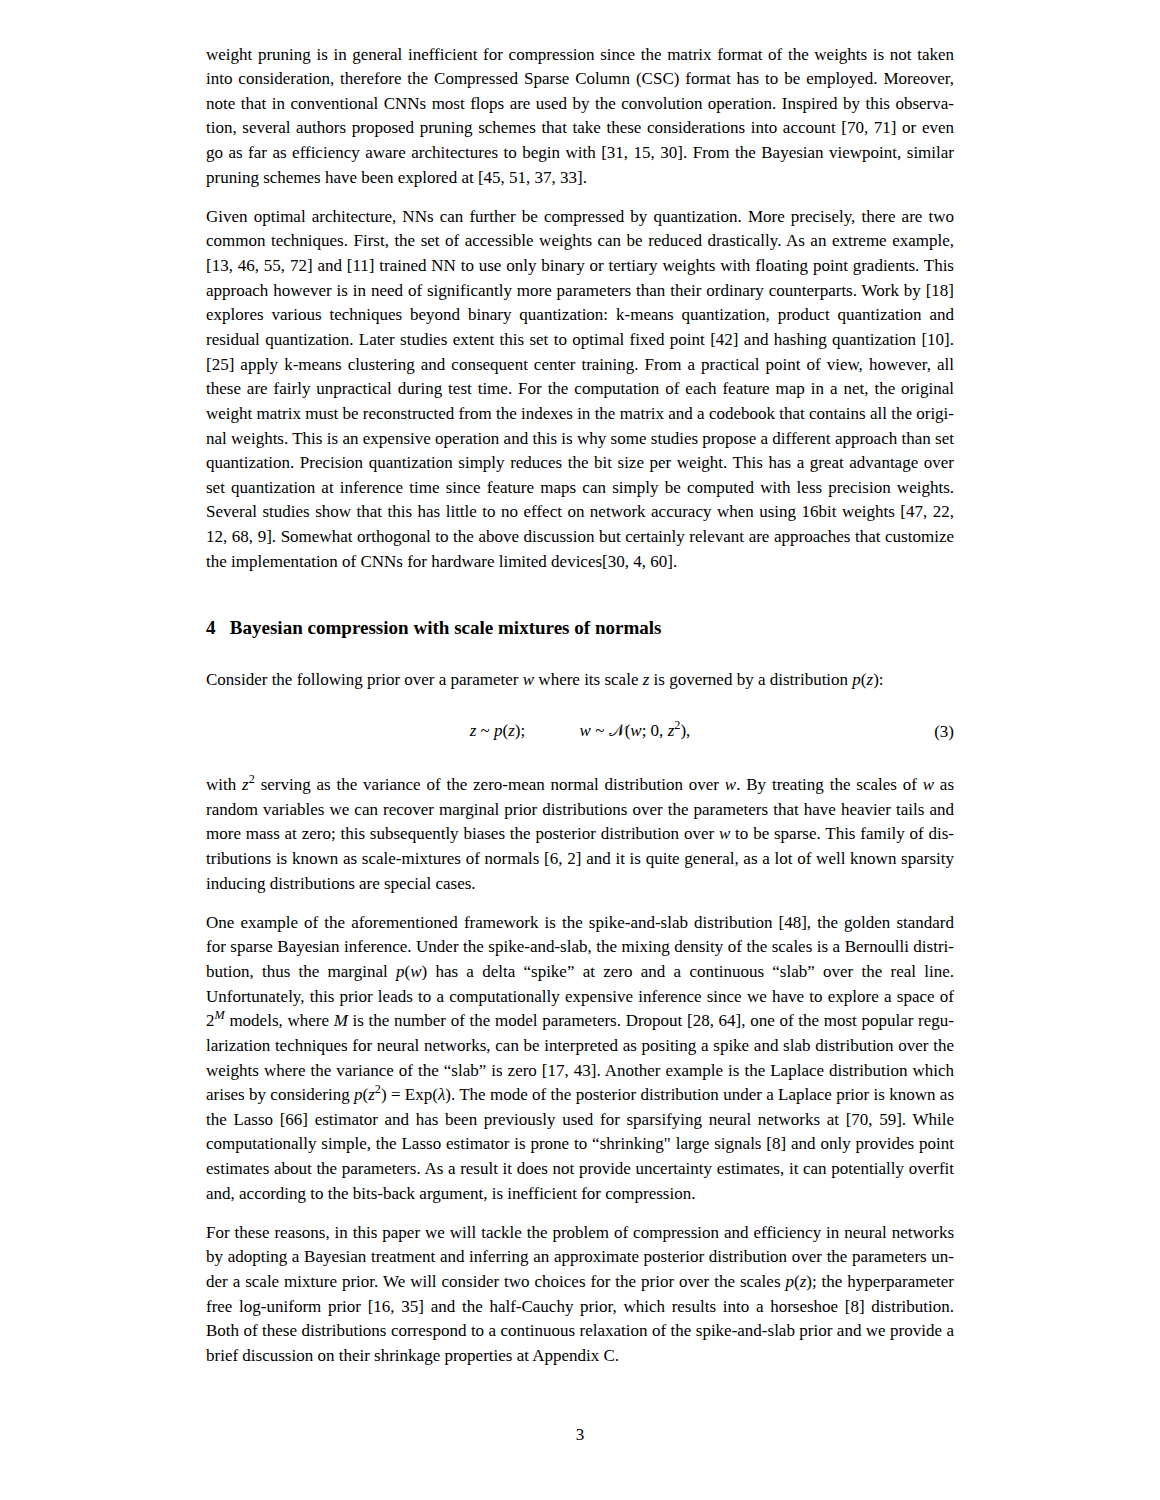weight pruning is in general inefficient for compression since the matrix format of the weights is not taken into consideration, therefore the Compressed Sparse Column (CSC) format has to be employed. Moreover, note that in conventional CNNs most flops are used by the convolution operation. Inspired by this observation, several authors proposed pruning schemes that take these considerations into account [70, 71] or even go as far as efficiency aware architectures to begin with [31, 15, 30]. From the Bayesian viewpoint, similar pruning schemes have been explored at [45, 51, 37, 33].
Given optimal architecture, NNs can further be compressed by quantization. More precisely, there are two common techniques. First, the set of accessible weights can be reduced drastically. As an extreme example, [13, 46, 55, 72] and [11] trained NN to use only binary or tertiary weights with floating point gradients. This approach however is in need of significantly more parameters than their ordinary counterparts. Work by [18] explores various techniques beyond binary quantization: k-means quantization, product quantization and residual quantization. Later studies extent this set to optimal fixed point [42] and hashing quantization [10]. [25] apply k-means clustering and consequent center training. From a practical point of view, however, all these are fairly unpractical during test time. For the computation of each feature map in a net, the original weight matrix must be reconstructed from the indexes in the matrix and a codebook that contains all the original weights. This is an expensive operation and this is why some studies propose a different approach than set quantization. Precision quantization simply reduces the bit size per weight. This has a great advantage over set quantization at inference time since feature maps can simply be computed with less precision weights. Several studies show that this has little to no effect on network accuracy when using 16bit weights [47, 22, 12, 68, 9]. Somewhat orthogonal to the above discussion but certainly relevant are approaches that customize the implementation of CNNs for hardware limited devices[30, 4, 60].
4 Bayesian compression with scale mixtures of normals
Consider the following prior over a parameter w where its scale z is governed by a distribution p(z):
z ~ p(z); w ~ 𝒩(w; 0, z2), (3)
with z2 serving as the variance of the zero-mean normal distribution over w. By treating the scales of w as random variables we can recover marginal prior distributions over the parameters that have heavier tails and more mass at zero; this subsequently biases the posterior distribution over w to be sparse. This family of distributions is known as scale-mixtures of normals [6, 2] and it is quite general, as a lot of well known sparsity inducing distributions are special cases.
One example of the aforementioned framework is the spike-and-slab distribution [48], the golden standard for sparse Bayesian inference. Under the spike-and-slab, the mixing density of the scales is a Bernoulli distribution, thus the marginal p(w) has a delta “spike” at zero and a continuous “slab” over the real line. Unfortunately, this prior leads to a computationally expensive inference since we have to explore a space of 2M models, where M is the number of the model parameters. Dropout [28, 64], one of the most popular regularization techniques for neural networks, can be interpreted as positing a spike and slab distribution over the weights where the variance of the “slab” is zero [17, 43]. Another example is the Laplace distribution which arises by considering p(z2) = Exp(λ). The mode of the posterior distribution under a Laplace prior is known as the Lasso [66] estimator and has been previously used for sparsifying neural networks at [70, 59]. While computationally simple, the Lasso estimator is prone to “shrinking" large signals [8] and only provides point estimates about the parameters. As a result it does not provide uncertainty estimates, it can potentially overfit and, according to the bits-back argument, is inefficient for compression.
For these reasons, in this paper we will tackle the problem of compression and efficiency in neural networks by adopting a Bayesian treatment and inferring an approximate posterior distribution over the parameters under a scale mixture prior. We will consider two choices for the prior over the scales p(z); the hyperparameter free log-uniform prior [16, 35] and the half-Cauchy prior, which results into a horseshoe [8] distribution. Both of these distributions correspond to a continuous relaxation of the spike-and-slab prior and we provide a brief discussion on their shrinkage properties at Appendix C.
3